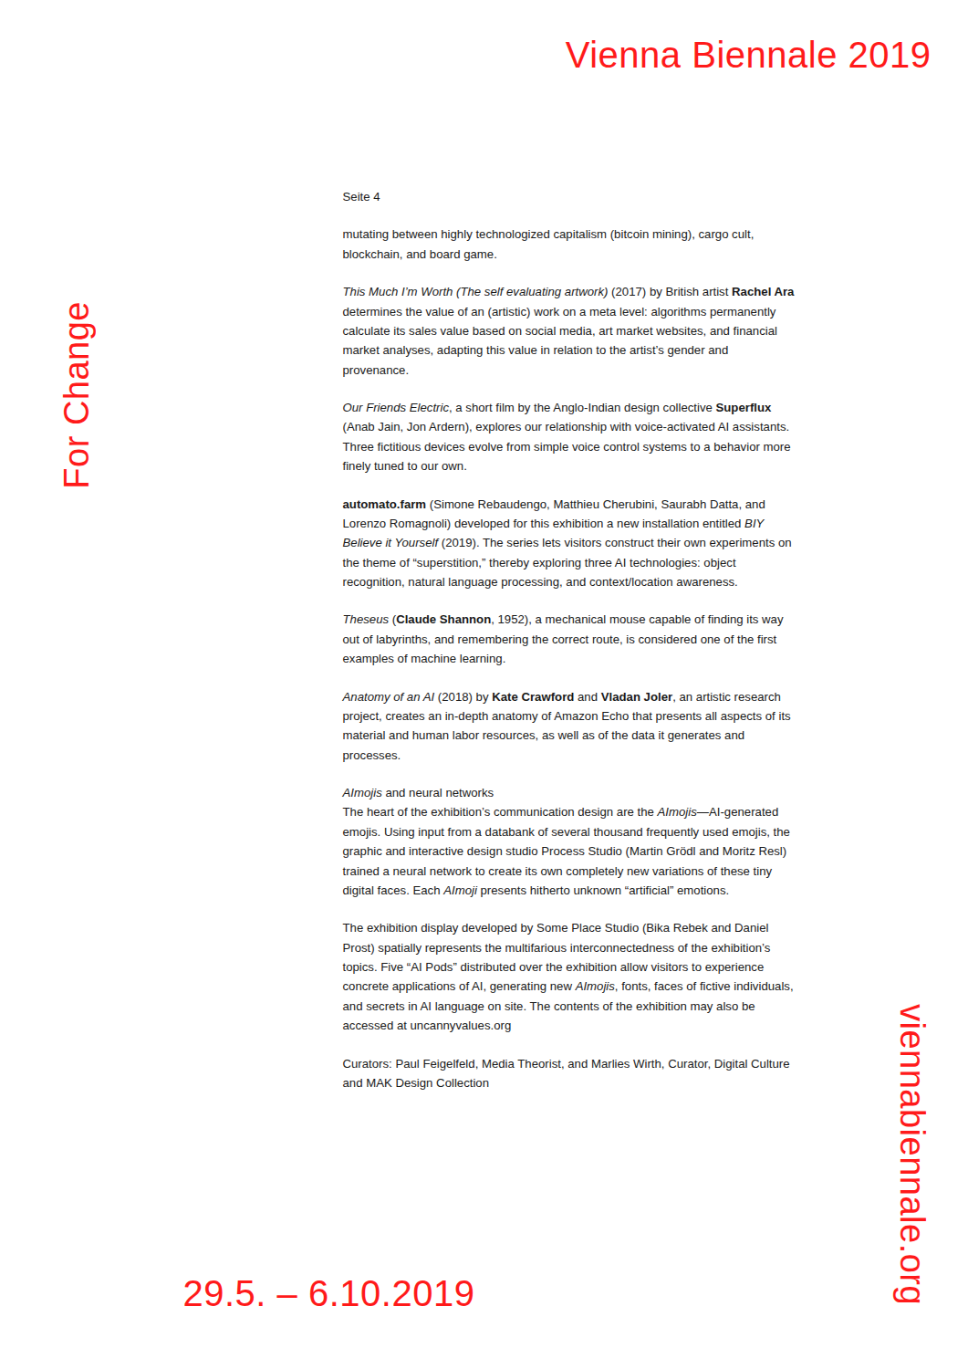Vienna Biennale 2019
For Change
viennabiennale.org
29.5. – 6.10.2019
Seite 4
mutating between highly technologized capitalism (bitcoin mining), cargo cult, blockchain, and board game.
This Much I’m Worth (The self evaluating artwork) (2017) by British artist Rachel Ara determines the value of an (artistic) work on a meta level: algorithms permanently calculate its sales value based on social media, art market websites, and financial market analyses, adapting this value in relation to the artist’s gender and provenance.
Our Friends Electric, a short film by the Anglo-Indian design collective Superflux (Anab Jain, Jon Ardern), explores our relationship with voice-activated AI assistants. Three fictitious devices evolve from simple voice control systems to a behavior more finely tuned to our own.
automato.farm (Simone Rebaudengo, Matthieu Cherubini, Saurabh Datta, and Lorenzo Romagnoli) developed for this exhibition a new installation entitled BIY Believe it Yourself (2019). The series lets visitors construct their own experiments on the theme of “superstition,” thereby exploring three AI technologies: object recognition, natural language processing, and context/location awareness.
Theseus (Claude Shannon, 1952), a mechanical mouse capable of finding its way out of labyrinths, and remembering the correct route, is considered one of the first examples of machine learning.
Anatomy of an AI (2018) by Kate Crawford and Vladan Joler, an artistic research project, creates an in-depth anatomy of Amazon Echo that presents all aspects of its material and human labor resources, as well as of the data it generates and processes.
AImojis and neural networks
The heart of the exhibition’s communication design are the AImojis—AI-generated emojis. Using input from a databank of several thousand frequently used emojis, the graphic and interactive design studio Process Studio (Martin Grödl and Moritz Resl) trained a neural network to create its own completely new variations of these tiny digital faces. Each AImoji presents hitherto unknown “artificial” emotions.
The exhibition display developed by Some Place Studio (Bika Rebek and Daniel Prost) spatially represents the multifarious interconnectedness of the exhibition’s topics. Five “AI Pods” distributed over the exhibition allow visitors to experience concrete applications of AI, generating new AImojis, fonts, faces of fictive individuals, and secrets in AI language on site. The contents of the exhibition may also be accessed at uncannyvalues.org
Curators: Paul Feigelfeld, Media Theorist, and Marlies Wirth, Curator, Digital Culture and MAK Design Collection